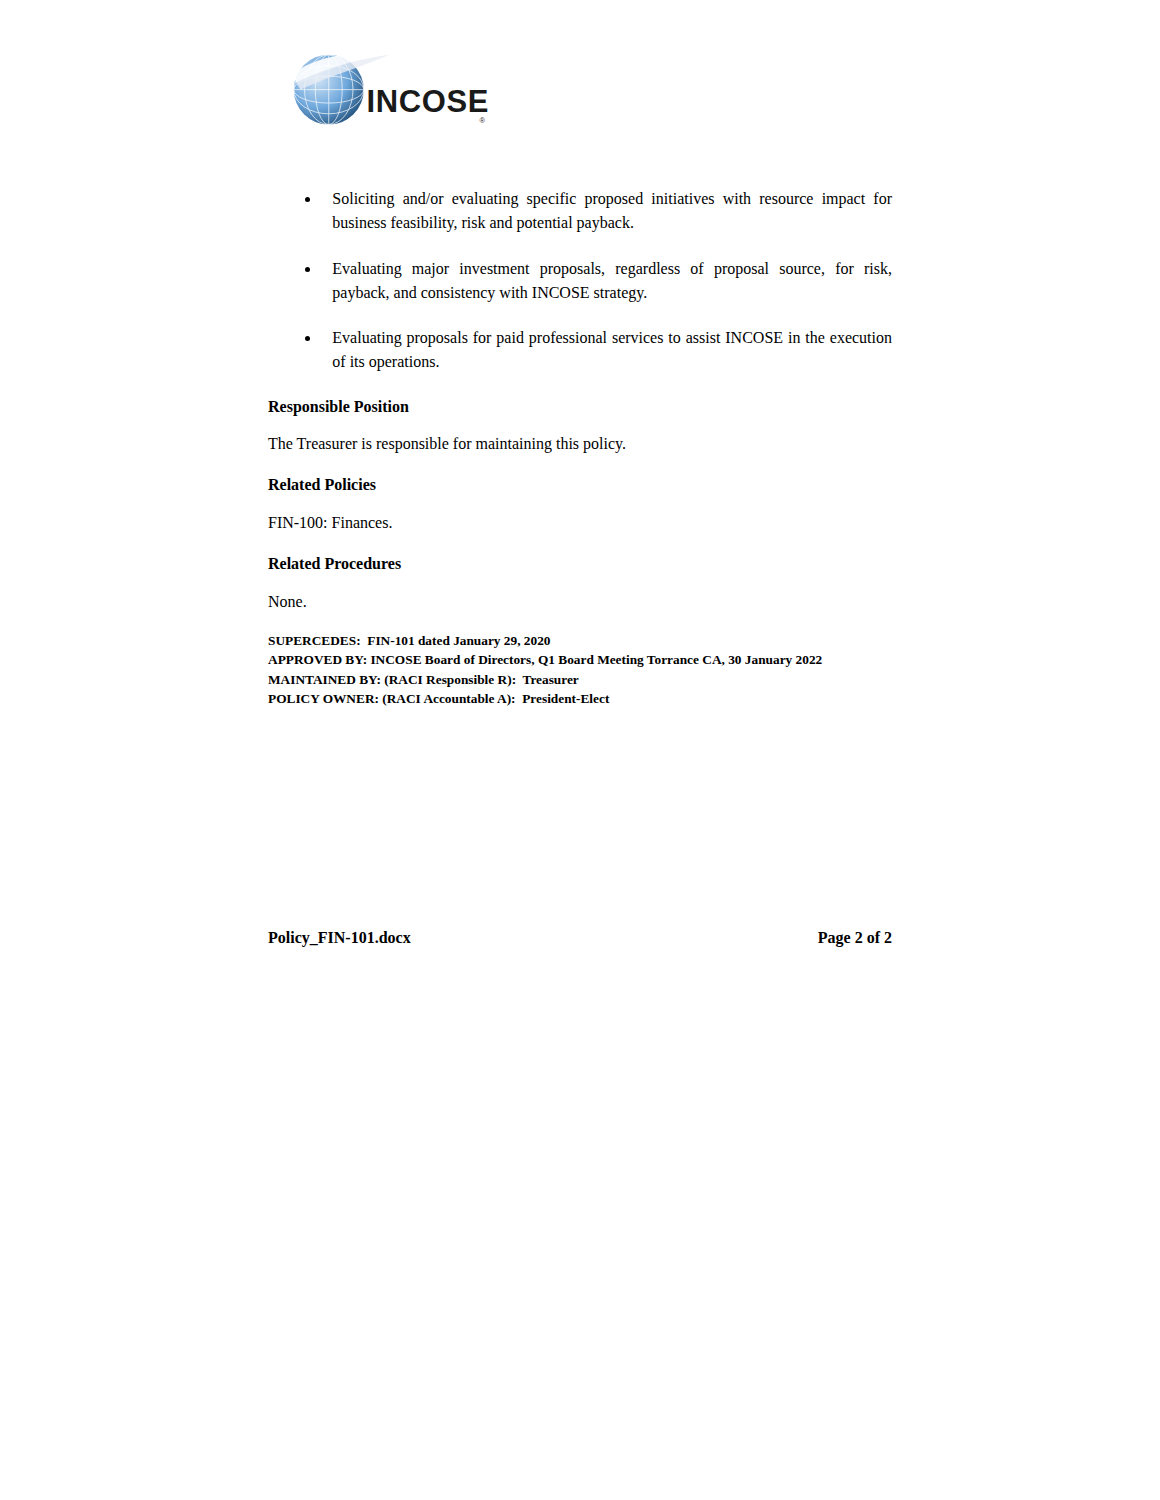Soliciting and/or evaluating specific proposed initiatives with resource impact for business feasibility, risk and potential payback.
Evaluating major investment proposals, regardless of proposal source, for risk, payback, and consistency with INCOSE strategy.
Evaluating proposals for paid professional services to assist INCOSE in the execution of its operations.
Responsible Position
The Treasurer is responsible for maintaining this policy.
Related Policies
FIN-100: Finances.
Related Procedures
None.
SUPERCEDES: FIN-101 dated January 29, 2020
APPROVED BY: INCOSE Board of Directors, Q1 Board Meeting Torrance CA, 30 January 2022
MAINTAINED BY: (RACI Responsible R): Treasurer
POLICY OWNER: (RACI Accountable A): President-Elect
Policy_FIN-101.docx Page 2 of 2